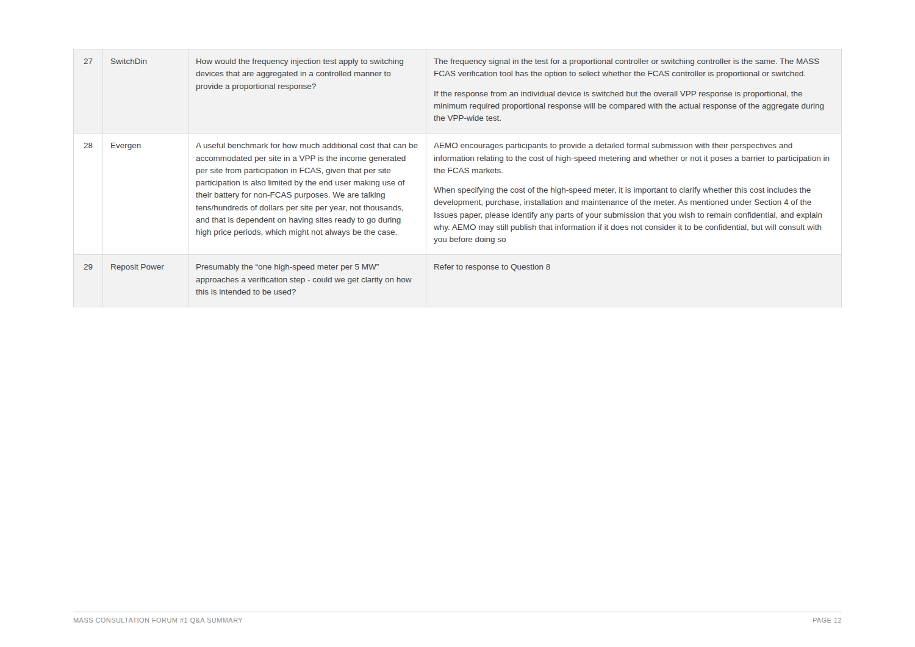| 27 | SwitchDin | How would the frequency injection test apply to switching devices that are aggregated in a controlled manner to provide a proportional response? | The frequency signal in the test for a proportional controller or switching controller is the same. The MASS FCAS verification tool has the option to select whether the FCAS controller is proportional or switched. If the response from an individual device is switched but the overall VPP response is proportional, the minimum required proportional response will be compared with the actual response of the aggregate during the VPP-wide test. |
| 28 | Evergen | A useful benchmark for how much additional cost that can be accommodated per site in a VPP is the income generated per site from participation in FCAS, given that per site participation is also limited by the end user making use of their battery for non-FCAS purposes. We are talking tens/hundreds of dollars per site per year, not thousands, and that is dependent on having sites ready to go during high price periods, which might not always be the case. | AEMO encourages participants to provide a detailed formal submission with their perspectives and information relating to the cost of high-speed metering and whether or not it poses a barrier to participation in the FCAS markets. When specifying the cost of the high-speed meter, it is important to clarify whether this cost includes the development, purchase, installation and maintenance of the meter. As mentioned under Section 4 of the Issues paper, please identify any parts of your submission that you wish to remain confidential, and explain why. AEMO may still publish that information if it does not consider it to be confidential, but will consult with you before doing so |
| 29 | Reposit Power | Presumably the “one high-speed meter per 5 MW” approaches a verification step - could we get clarity on how this is intended to be used? | Refer to response to Question 8 |
MASS Consultation Forum #1 Q&A Summary
Page 12